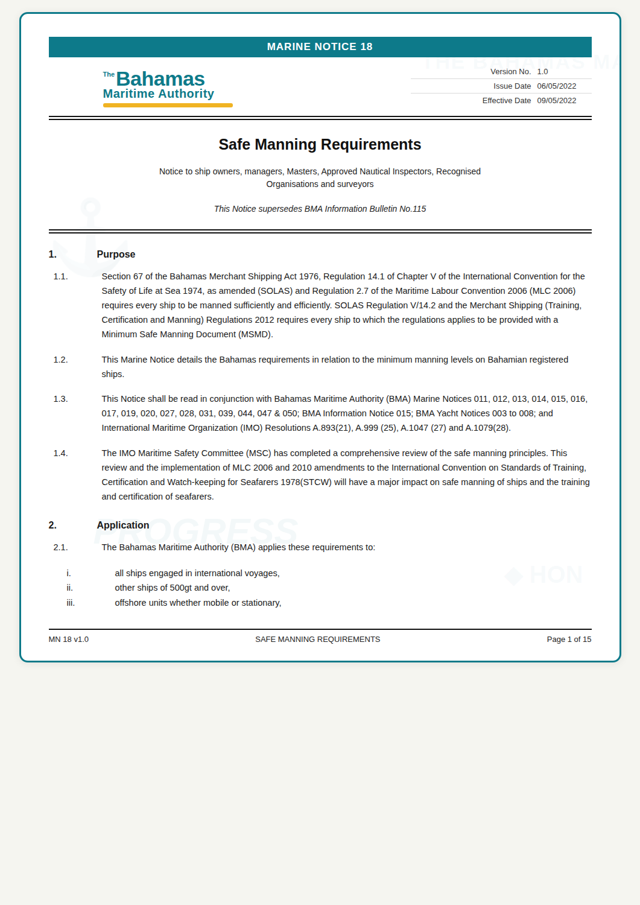THE BAHAMAS MAR ⚓ PROGRESS ◆ HON
MARINE NOTICE 18
The Bahamas
Maritime Authority
Version No. 1.0
Issue Date 06/05/2022
Effective Date 09/05/2022
Safe Manning Requirements
Notice to ship owners, managers, Masters, Approved Nautical Inspectors, Recognised
Organisations and surveyors
This Notice supersedes BMA Information Bulletin No.115
1. Purpose
1.1.
Section 67 of the Bahamas Merchant Shipping Act 1976, Regulation 14.1 of Chapter V of the International Convention for the Safety of Life at Sea 1974, as amended (SOLAS) and Regulation 2.7 of the Maritime Labour Convention 2006 (MLC 2006) requires every ship to be manned sufficiently and efficiently. SOLAS Regulation V/14.2 and the Merchant Shipping (Training, Certification and Manning) Regulations 2012 requires every ship to which the regulations applies to be provided with a Minimum Safe Manning Document (MSMD).
1.2.
This Marine Notice details the Bahamas requirements in relation to the minimum manning levels on Bahamian registered ships.
1.3.
This Notice shall be read in conjunction with Bahamas Maritime Authority (BMA) Marine Notices 011, 012, 013, 014, 015, 016, 017, 019, 020, 027, 028, 031, 039, 044, 047 & 050; BMA Information Notice 015; BMA Yacht Notices 003 to 008; and International Maritime Organization (IMO) Resolutions A.893(21), A.999 (25), A.1047 (27) and A.1079(28).
1.4.
The IMO Maritime Safety Committee (MSC) has completed a comprehensive review of the safe manning principles. This review and the implementation of MLC 2006 and 2010 amendments to the International Convention on Standards of Training, Certification and Watch-keeping for Seafarers 1978(STCW) will have a major impact on safe manning of ships and the training and certification of seafarers.
2. Application
2.1.
The Bahamas Maritime Authority (BMA) applies these requirements to:
i. all ships engaged in international voyages,
ii. other ships of 500gt and over,
iii. offshore units whether mobile or stationary,
MN 18 v1.0
SAFE MANNING REQUIREMENTS
Page 1 of 15